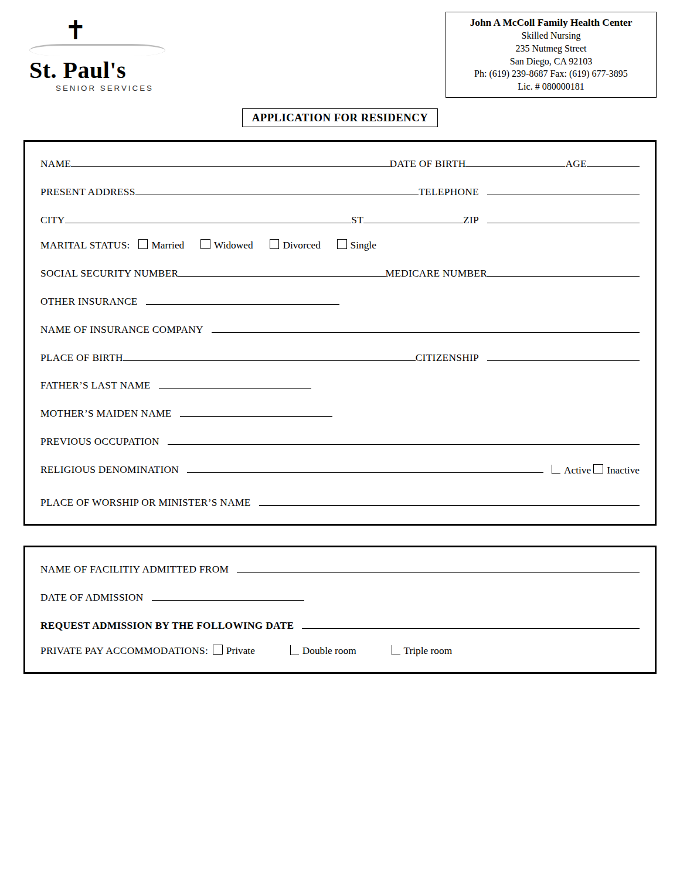✝ St. Paul's
SENIOR SERVICES
John A McColl Family Health Center
Skilled Nursing
235 Nutmeg Street
San Diego, CA 92103
Ph: (619) 239-8687 Fax: (619) 677-3895
Lic. # 080000181
APPLICATION FOR RESIDENCY
NAME DATE OF BIRTH AGE
PRESENT ADDRESS TELEPHONE
CITY ST ZIP
MARITAL STATUS: Married Widowed Divorced Single
SOCIAL SECURITY NUMBER MEDICARE NUMBER
OTHER INSURANCE
NAME OF INSURANCE COMPANY
PLACE OF BIRTH CITIZENSHIP
FATHER’S LAST NAME
MOTHER’S MAIDEN NAME
PREVIOUS OCCUPATION
RELIGIOUS DENOMINATION Active Inactive
PLACE OF WORSHIP OR MINISTER’S NAME
NAME OF FACILITIY ADMITTED FROM
DATE OF ADMISSION
REQUEST ADMISSION BY THE FOLLOWING DATE
PRIVATE PAY ACCOMMODATIONS: Private Double room Triple room